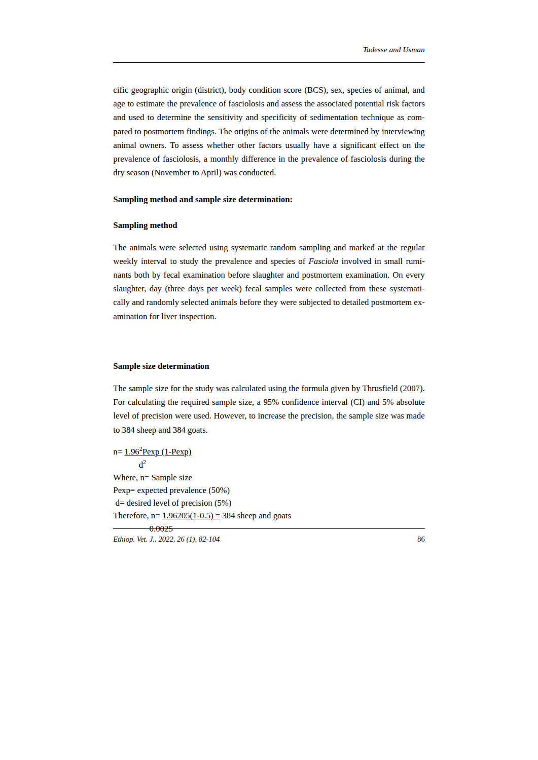Tadesse and Usman
cific geographic origin (district), body condition score (BCS), sex, species of animal, and age to estimate the prevalence of fasciolosis and assess the associated potential risk factors and used to determine the sensitivity and specificity of sedimentation technique as compared to postmortem findings. The origins of the animals were determined by interviewing animal owners. To assess whether other factors usually have a significant effect on the prevalence of fasciolosis, a monthly difference in the prevalence of fasciolosis during the dry season (November to April) was conducted.
Sampling method and sample size determination:
Sampling method
The animals were selected using systematic random sampling and marked at the regular weekly interval to study the prevalence and species of Fasciola involved in small ruminants both by fecal examination before slaughter and postmortem examination. On every slaughter, day (three days per week) fecal samples were collected from these systematically and randomly selected animals before they were subjected to detailed postmortem examination for liver inspection.
Sample size determination
The sample size for the study was calculated using the formula given by Thrusfield (2007). For calculating the required sample size, a 95% confidence interval (CI) and 5% absolute level of precision were used. However, to increase the precision, the sample size was made to 384 sheep and 384 goats.
n= 1.962Pexp (1-Pexp)
d2
Where, n= Sample size
Pexp= expected prevalence (50%)
d= desired level of precision (5%)
Therefore, n= 1.96205(1-0.5) = 384 sheep and goats
0.0025
Ethiop. Vet. J., 2022, 26 (1), 82-104 86